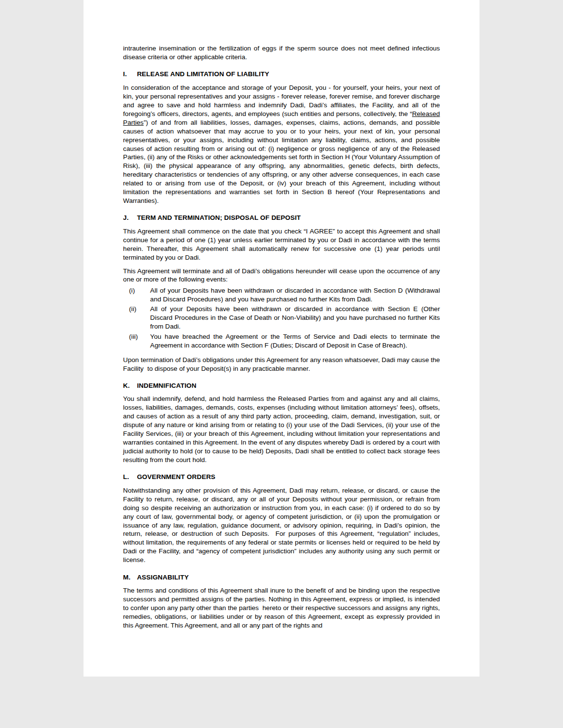intrauterine insemination or the fertilization of eggs if the sperm source does not meet defined infectious disease criteria or other applicable criteria.
I. RELEASE AND LIMITATION OF LIABILITY
In consideration of the acceptance and storage of your Deposit, you - for yourself, your heirs, your next of kin, your personal representatives and your assigns - forever release, forever remise, and forever discharge and agree to save and hold harmless and indemnify Dadi, Dadi’s affiliates, the Facility, and all of the foregoing’s officers, directors, agents, and employees (such entities and persons, collectively, the “Released Parties”) of and from all liabilities, losses, damages, expenses, claims, actions, demands, and possible causes of action whatsoever that may accrue to you or to your heirs, your next of kin, your personal representatives, or your assigns, including without limitation any liability, claims, actions, and possible causes of action resulting from or arising out of: (i) negligence or gross negligence of any of the Released Parties, (ii) any of the Risks or other acknowledgements set forth in Section H (Your Voluntary Assumption of Risk), (iii) the physical appearance of any offspring, any abnormalities, genetic defects, birth defects, hereditary characteristics or tendencies of any offspring, or any other adverse consequences, in each case related to or arising from use of the Deposit, or (iv) your breach of this Agreement, including without limitation the representations and warranties set forth in Section B hereof (Your Representations and Warranties).
J. TERM AND TERMINATION; DISPOSAL OF DEPOSIT
This Agreement shall commence on the date that you check “I AGREE” to accept this Agreement and shall continue for a period of one (1) year unless earlier terminated by you or Dadi in accordance with the terms herein. Thereafter, this Agreement shall automatically renew for successive one (1) year periods until terminated by you or Dadi.
This Agreement will terminate and all of Dadi’s obligations hereunder will cease upon the occurrence of any one or more of the following events:
(i) All of your Deposits have been withdrawn or discarded in accordance with Section D (Withdrawal and Discard Procedures) and you have purchased no further Kits from Dadi.
(ii) All of your Deposits have been withdrawn or discarded in accordance with Section E (Other Discard Procedures in the Case of Death or Non-Viability) and you have purchased no further Kits from Dadi.
(iii) You have breached the Agreement or the Terms of Service and Dadi elects to terminate the Agreement in accordance with Section F (Duties; Discard of Deposit in Case of Breach).
Upon termination of Dadi’s obligations under this Agreement for any reason whatsoever, Dadi may cause the Facility to dispose of your Deposit(s) in any practicable manner.
K. INDEMNIFICATION
You shall indemnify, defend, and hold harmless the Released Parties from and against any and all claims, losses, liabilities, damages, demands, costs, expenses (including without limitation attorneys’ fees), offsets, and causes of action as a result of any third party action, proceeding, claim, demand, investigation, suit, or dispute of any nature or kind arising from or relating to (i) your use of the Dadi Services, (ii) your use of the Facility Services, (iii) or your breach of this Agreement, including without limitation your representations and warranties contained in this Agreement. In the event of any disputes whereby Dadi is ordered by a court with judicial authority to hold (or to cause to be held) Deposits, Dadi shall be entitled to collect back storage fees resulting from the court hold.
L. GOVERNMENT ORDERS
Notwithstanding any other provision of this Agreement, Dadi may return, release, or discard, or cause the Facility to return, release, or discard, any or all of your Deposits without your permission, or refrain from doing so despite receiving an authorization or instruction from you, in each case: (i) if ordered to do so by any court of law, governmental body, or agency of competent jurisdiction, or (ii) upon the promulgation or issuance of any law, regulation, guidance document, or advisory opinion, requiring, in Dadi’s opinion, the return, release, or destruction of such Deposits. For purposes of this Agreement, “regulation” includes, without limitation, the requirements of any federal or state permits or licenses held or required to be held by Dadi or the Facility, and “agency of competent jurisdiction” includes any authority using any such permit or license.
M. ASSIGNABILITY
The terms and conditions of this Agreement shall inure to the benefit of and be binding upon the respective successors and permitted assigns of the parties. Nothing in this Agreement, express or implied, is intended to confer upon any party other than the parties hereto or their respective successors and assigns any rights, remedies, obligations, or liabilities under or by reason of this Agreement, except as expressly provided in this Agreement. This Agreement, and all or any part of the rights and